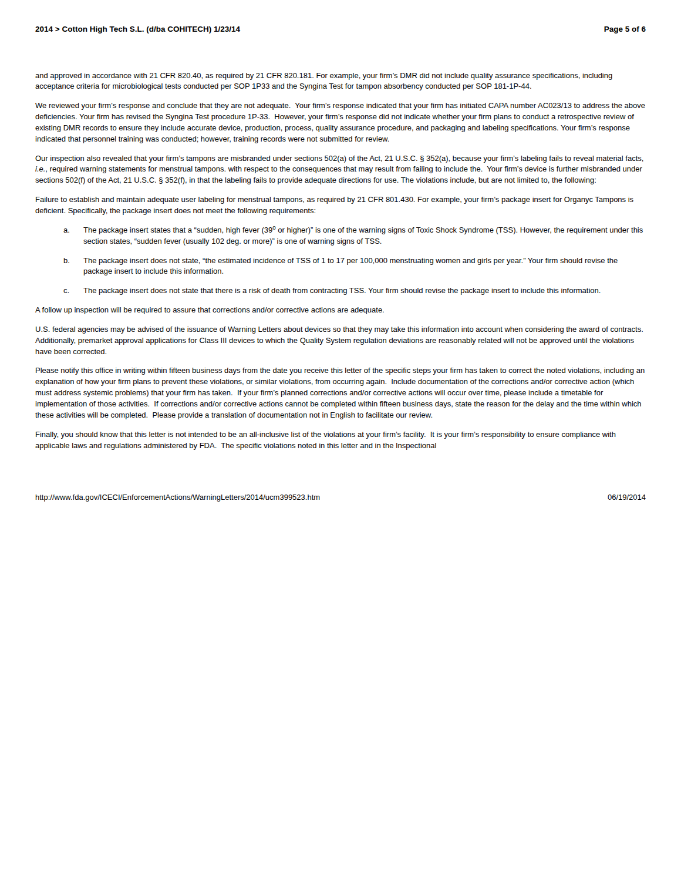2014 > Cotton High Tech S.L. (d/ba COHITECH) 1/23/14
Page 5 of 6
and approved in accordance with 21 CFR 820.40, as required by 21 CFR 820.181. For example, your firm’s DMR did not include quality assurance specifications, including acceptance criteria for microbiological tests conducted per SOP 1P33 and the Syngina Test for tampon absorbency conducted per SOP 181-1P-44.
We reviewed your firm’s response and conclude that they are not adequate. Your firm’s response indicated that your firm has initiated CAPA number AC023/13 to address the above deficiencies. Your firm has revised the Syngina Test procedure 1P-33. However, your firm’s response did not indicate whether your firm plans to conduct a retrospective review of existing DMR records to ensure they include accurate device, production, process, quality assurance procedure, and packaging and labeling specifications. Your firm’s response indicated that personnel training was conducted; however, training records were not submitted for review.
Our inspection also revealed that your firm’s tampons are misbranded under sections 502(a) of the Act, 21 U.S.C. § 352(a), because your firm’s labeling fails to reveal material facts, i.e., required warning statements for menstrual tampons. with respect to the consequences that may result from failing to include the. Your firm’s device is further misbranded under sections 502(f) of the Act, 21 U.S.C. § 352(f), in that the labeling fails to provide adequate directions for use. The violations include, but are not limited to, the following:
Failure to establish and maintain adequate user labeling for menstrual tampons, as required by 21 CFR 801.430. For example, your firm’s package insert for Organyc Tampons is deficient. Specifically, the package insert does not meet the following requirements:
a.
The package insert states that a “sudden, high fever (390 or higher)” is one of the warning signs of Toxic Shock Syndrome (TSS). However, the requirement under this section states, “sudden fever (usually 102 deg. or more)” is one of warning signs of TSS.
b.
The package insert does not state, “the estimated incidence of TSS of 1 to 17 per 100,000 menstruating women and girls per year.” Your firm should revise the package insert to include this information.
c.
The package insert does not state that there is a risk of death from contracting TSS. Your firm should revise the package insert to include this information.
A follow up inspection will be required to assure that corrections and/or corrective actions are adequate.
U.S. federal agencies may be advised of the issuance of Warning Letters about devices so that they may take this information into account when considering the award of contracts. Additionally, premarket approval applications for Class III devices to which the Quality System regulation deviations are reasonably related will not be approved until the violations have been corrected.
Please notify this office in writing within fifteen business days from the date you receive this letter of the specific steps your firm has taken to correct the noted violations, including an explanation of how your firm plans to prevent these violations, or similar violations, from occurring again. Include documentation of the corrections and/or corrective action (which must address systemic problems) that your firm has taken. If your firm’s planned corrections and/or corrective actions will occur over time, please include a timetable for implementation of those activities. If corrections and/or corrective actions cannot be completed within fifteen business days, state the reason for the delay and the time within which these activities will be completed. Please provide a translation of documentation not in English to facilitate our review.
Finally, you should know that this letter is not intended to be an all-inclusive list of the violations at your firm’s facility. It is your firm’s responsibility to ensure compliance with applicable laws and regulations administered by FDA. The specific violations noted in this letter and in the Inspectional
http://www.fda.gov/ICECI/EnforcementActions/WarningLetters/2014/ucm399523.htm
06/19/2014